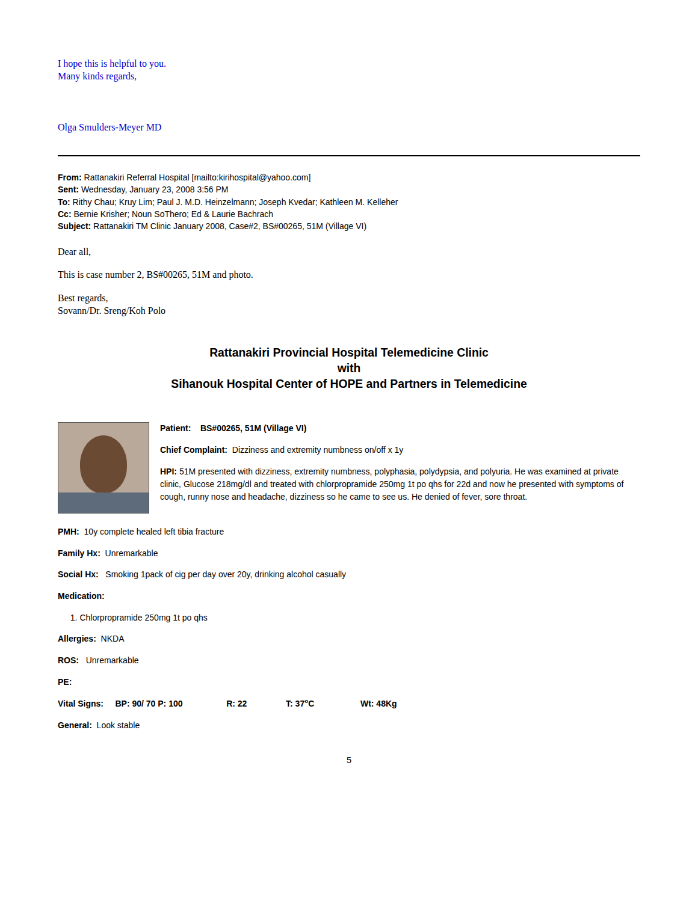I hope this is helpful to you.
Many kinds regards,
Olga Smulders-Meyer MD
From: Rattanakiri Referral Hospital [mailto:kirihospital@yahoo.com]
Sent: Wednesday, January 23, 2008 3:56 PM
To: Rithy Chau; Kruy Lim; Paul J. M.D. Heinzelmann; Joseph Kvedar; Kathleen M. Kelleher
Cc: Bernie Krisher; Noun SoThero; Ed & Laurie Bachrach
Subject: Rattanakiri TM Clinic January 2008, Case#2, BS#00265, 51M (Village VI)
Dear all,
This is case number 2, BS#00265, 51M and photo.
Best regards,
Sovann/Dr. Sreng/Koh Polo
Rattanakiri Provincial Hospital Telemedicine Clinic
with
Sihanouk Hospital Center of HOPE and Partners in Telemedicine
Patient: BS#00265, 51M (Village VI)
Chief Complaint: Dizziness and extremity numbness on/off x 1y
HPI: 51M presented with dizziness, extremity numbness, polyphasia, polydypsia, and polyuria. He was examined at private clinic, Glucose 218mg/dl and treated with chlorpropramide 250mg 1t po qhs for 22d and now he presented with symptoms of cough, runny nose and headache, dizziness so he came to see us. He denied of fever, sore throat.
PMH: 10y complete healed left tibia fracture
Family Hx: Unremarkable
Social Hx: Smoking 1pack of cig per day over 20y, drinking alcohol casually
Medication:
Chlorpropramide 250mg 1t po qhs
Allergies: NKDA
ROS: Unremarkable
PE:
Vital Signs: BP: 90/ 70 P: 100 R: 22 T: 37oC Wt: 48Kg
General: Look stable
5